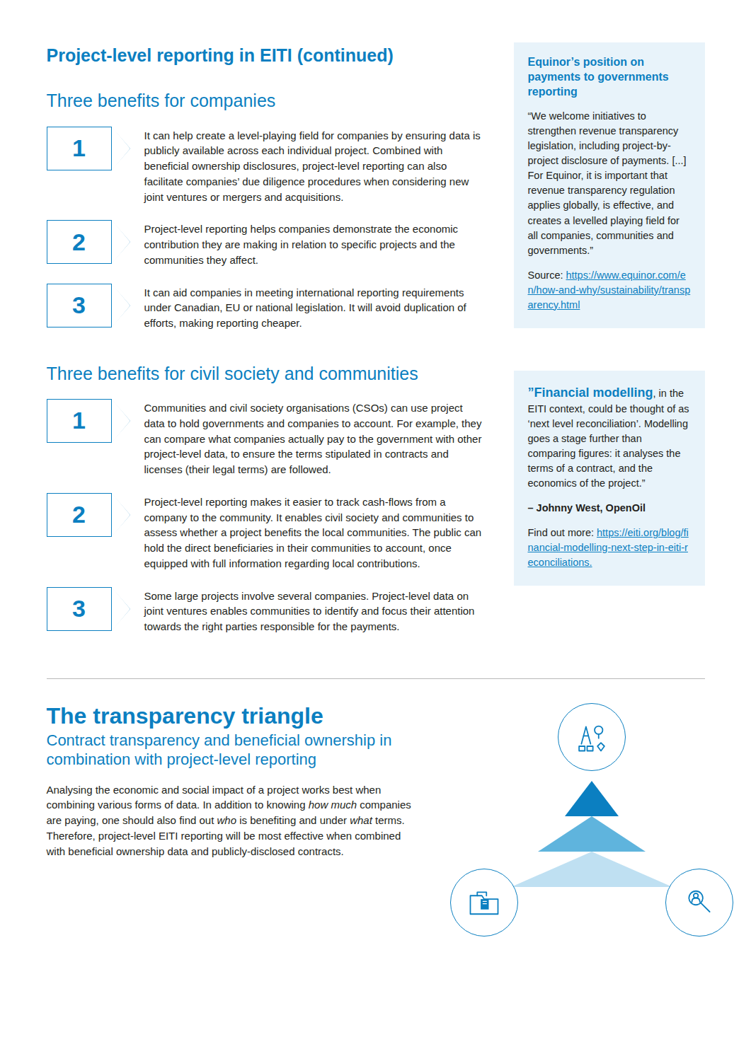Project-level reporting in EITI (continued)
Three benefits for companies
1
It can help create a level-playing field for companies by ensuring data is publicly available across each individual project. Combined with beneficial ownership disclosures, project-level reporting can also facilitate companies’ due diligence procedures when considering new joint ventures or mergers and acquisitions.
2
Project-level reporting helps companies demonstrate the economic contribution they are making in relation to specific projects and the communities they affect.
3
It can aid companies in meeting international reporting requirements under Canadian, EU or national legislation. It will avoid duplication of efforts, making reporting cheaper.
Three benefits for civil society and communities
1
Communities and civil society organisations (CSOs) can use project data to hold governments and companies to account. For example, they can compare what companies actually pay to the government with other project-level data, to ensure the terms stipulated in contracts and licenses (their legal terms) are followed.
2
Project-level reporting makes it easier to track cash-flows from a company to the community. It enables civil society and communities to assess whether a project benefits the local communities. The public can hold the direct beneficiaries in their communities to account, once equipped with full information regarding local contributions.
3
Some large projects involve several companies. Project-level data on joint ventures enables communities to identify and focus their attention towards the right parties responsible for the payments.
Equinor’s position on payments to governments reporting
“We welcome initiatives to strengthen revenue transparency legislation, including project-by-project disclosure of payments. [...] For Equinor, it is important that revenue transparency regulation applies globally, is effective, and creates a levelled playing field for all companies, communities and governments.”
Source: https://www.equinor.com/en/how-and-why/sustainability/transparency.html
”Financial modelling, in the EITI context, could be thought of as ‘next level reconciliation’. Modelling goes a stage further than comparing figures: it analyses the terms of a contract, and the economics of the project.”
– Johnny West, OpenOil
Find out more: https://eiti.org/blog/financial-modelling-next-step-in-eiti-reconciliations.
The transparency triangle
Contract transparency and beneficial ownership in combination with project-level reporting
Analysing the economic and social impact of a project works best when combining various forms of data. In addition to knowing how much companies are paying, one should also find out who is benefiting and under what terms. Therefore, project-level EITI reporting will be most effective when combined with beneficial ownership data and publicly-disclosed contracts.